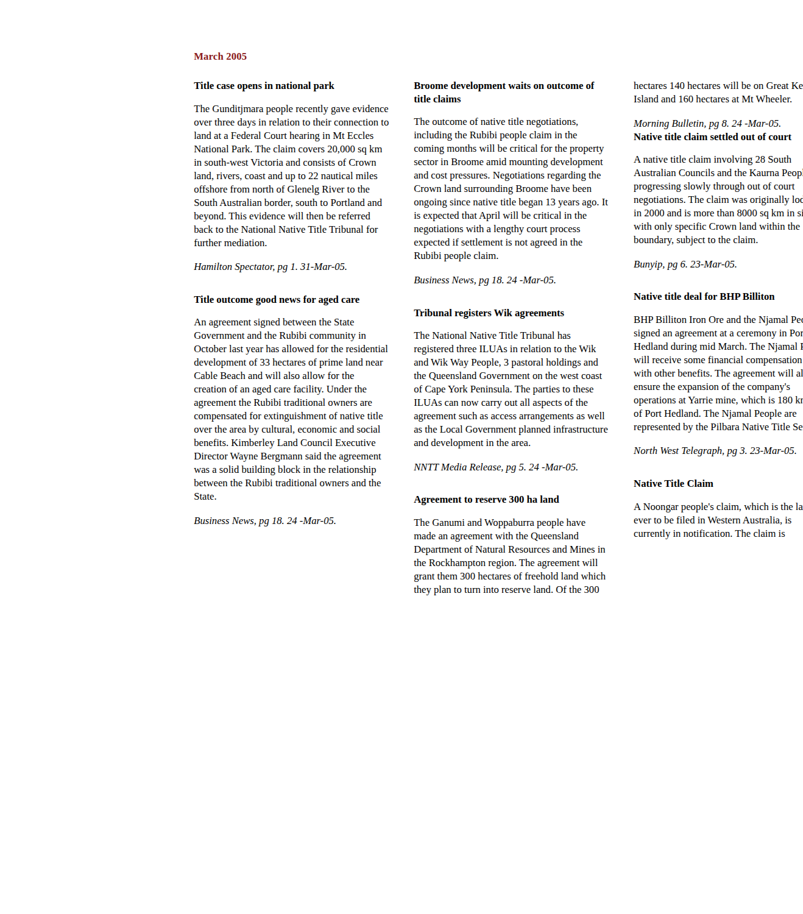March 2005
Title case opens in national park
The Gunditjmara people recently gave evidence over three days in relation to their connection to land at a Federal Court hearing in Mt Eccles National Park. The claim covers 20,000 sq km in south-west Victoria and consists of Crown land, rivers, coast and up to 22 nautical miles offshore from north of Glenelg River to the South Australian border, south to Portland and beyond. This evidence will then be referred back to the National Native Title Tribunal for further mediation.
Hamilton Spectator, pg 1. 31-Mar-05.
Title outcome good news for aged care
An agreement signed between the State Government and the Rubibi community in October last year has allowed for the residential development of 33 hectares of prime land near Cable Beach and will also allow for the creation of an aged care facility. Under the agreement the Rubibi traditional owners are compensated for extinguishment of native title over the area by cultural, economic and social benefits. Kimberley Land Council Executive Director Wayne Bergmann said the agreement was a solid building block in the relationship between the Rubibi traditional owners and the State.
Business News, pg 18. 24 -Mar-05.
Broome development waits on outcome of title claims
The outcome of native title negotiations, including the Rubibi people claim in the coming months will be critical for the property sector in Broome amid mounting development and cost pressures. Negotiations regarding the Crown land surrounding Broome have been ongoing since native title began 13 years ago. It is expected that April will be critical in the negotiations with a lengthy court process expected if settlement is not agreed in the Rubibi people claim.
Business News, pg 18. 24 -Mar-05.
Tribunal registers Wik agreements
The National Native Title Tribunal has registered three ILUAs in relation to the Wik and Wik Way People, 3 pastoral holdings and the Queensland Government on the west coast of Cape York Peninsula. The parties to these ILUAs can now carry out all aspects of the agreement such as access arrangements as well as the Local Government planned infrastructure and development in the area.
NNTT Media Release, pg 5. 24 -Mar-05.
Agreement to reserve 300 ha land
The Ganumi and Woppaburra people have made an agreement with the Queensland Department of Natural Resources and Mines in the Rockhampton region. The agreement will grant them 300 hectares of freehold land which they plan to turn into reserve land. Of the 300 hectares 140 hectares will be on Great Keppel Island and 160 hectares at Mt Wheeler.
Morning Bulletin, pg 8. 24 -Mar-05.
Native title claim settled out of court
A native title claim involving 28 South Australian Councils and the Kaurna People is progressing slowly through out of court negotiations. The claim was originally lodged in 2000 and is more than 8000 sq km in size with only specific Crown land within the boundary, subject to the claim.
Bunyip, pg 6. 23-Mar-05.
Native title deal for BHP Billiton
BHP Billiton Iron Ore and the Njamal People signed an agreement at a ceremony in Port Hedland during mid March. The Njamal People will receive some financial compensation along with other benefits. The agreement will also ensure the expansion of the company's operations at Yarrie mine, which is 180 km east of Port Hedland. The Njamal People are represented by the Pilbara Native Title Service.
North West Telegraph, pg 3. 23-Mar-05.
Native Title Claim
A Noongar people's claim, which is the largest ever to be filed in Western Australia, is currently in notification. The claim is